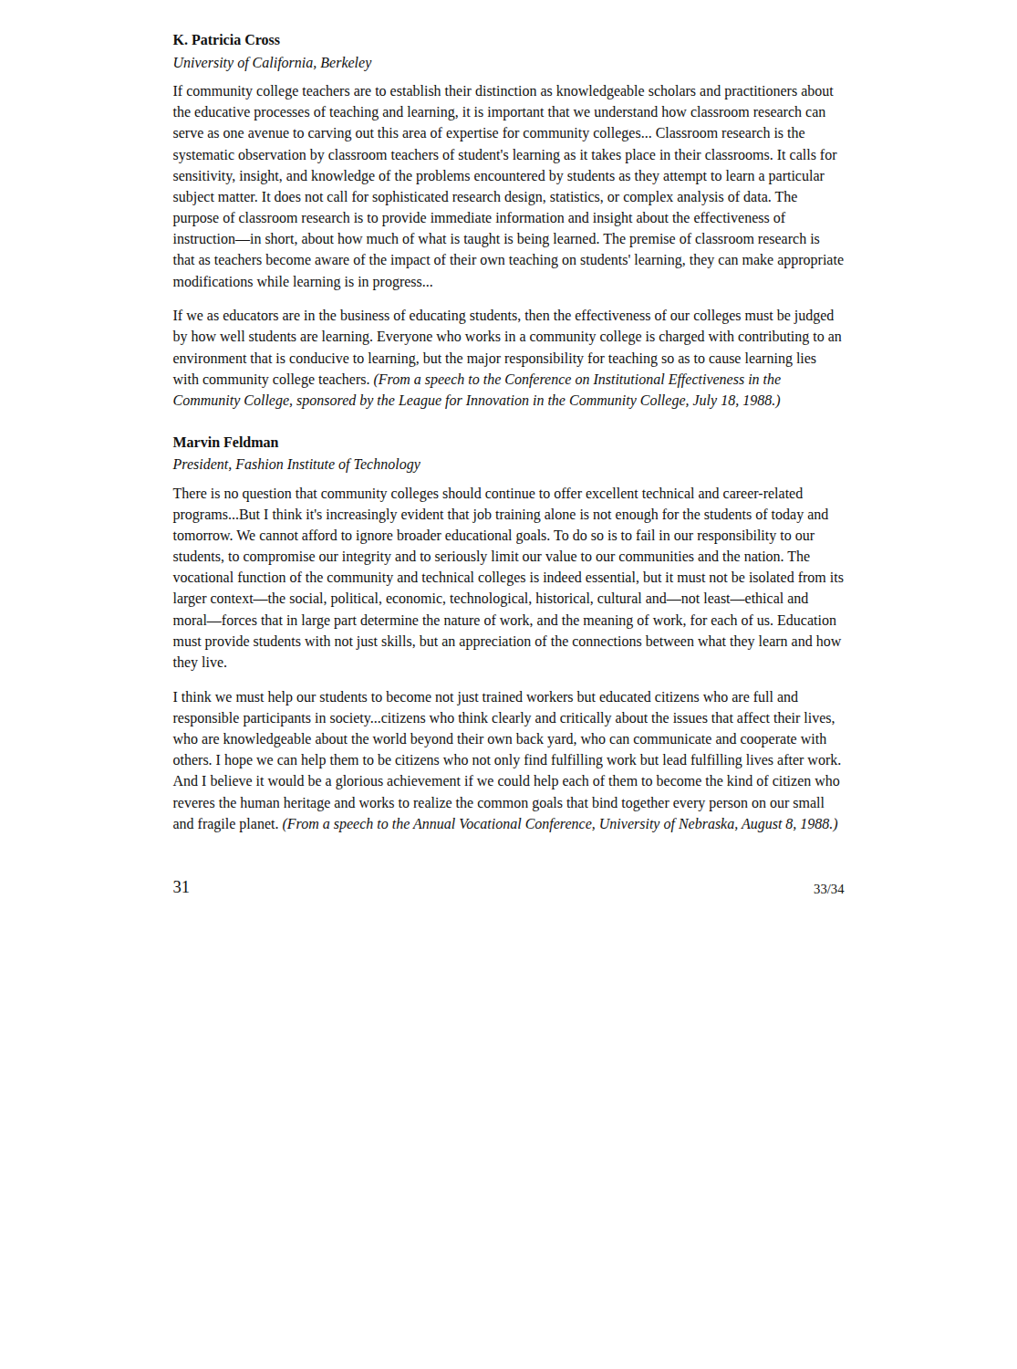K. Patricia Cross
University of California, Berkeley
If community college teachers are to establish their distinction as knowledgeable scholars and practitioners about the educative processes of teaching and learning, it is important that we understand how classroom research can serve as one avenue to carving out this area of expertise for community colleges... Classroom research is the systematic observation by classroom teachers of student's learning as it takes place in their classrooms. It calls for sensitivity, insight, and knowledge of the problems encountered by students as they attempt to learn a particular subject matter. It does not call for sophisticated research design, statistics, or complex analysis of data. The purpose of classroom research is to provide immediate information and insight about the effectiveness of instruction—in short, about how much of what is taught is being learned. The premise of classroom research is that as teachers become aware of the impact of their own teaching on students' learning, they can make appropriate modifications while learning is in progress...
If we as educators are in the business of educating students, then the effectiveness of our colleges must be judged by how well students are learning. Everyone who works in a community college is charged with contributing to an environment that is conducive to learning, but the major responsibility for teaching so as to cause learning lies with community college teachers. (From a speech to the Conference on Institutional Effectiveness in the Community College, sponsored by the League for Innovation in the Community College, July 18, 1988.)
Marvin Feldman
President, Fashion Institute of Technology
There is no question that community colleges should continue to offer excellent technical and career-related programs...But I think it's increasingly evident that job training alone is not enough for the students of today and tomorrow. We cannot afford to ignore broader educational goals. To do so is to fail in our responsibility to our students, to compromise our integrity and to seriously limit our value to our communities and the nation. The vocational function of the community and technical colleges is indeed essential, but it must not be isolated from its larger context—the social, political, economic, technological, historical, cultural and—not least—ethical and moral—forces that in large part determine the nature of work, and the meaning of work, for each of us. Education must provide students with not just skills, but an appreciation of the connections between what they learn and how they live.
I think we must help our students to become not just trained workers but educated citizens who are full and responsible participants in society...citizens who think clearly and critically about the issues that affect their lives, who are knowledgeable about the world beyond their own back yard, who can communicate and cooperate with others. I hope we can help them to be citizens who not only find fulfilling work but lead fulfilling lives after work. And I believe it would be a glorious achievement if we could help each of them to become the kind of citizen who reveres the human heritage and works to realize the common goals that bind together every person on our small and fragile planet. (From a speech to the Annual Vocational Conference, University of Nebraska, August 8, 1988.)
31 33/34